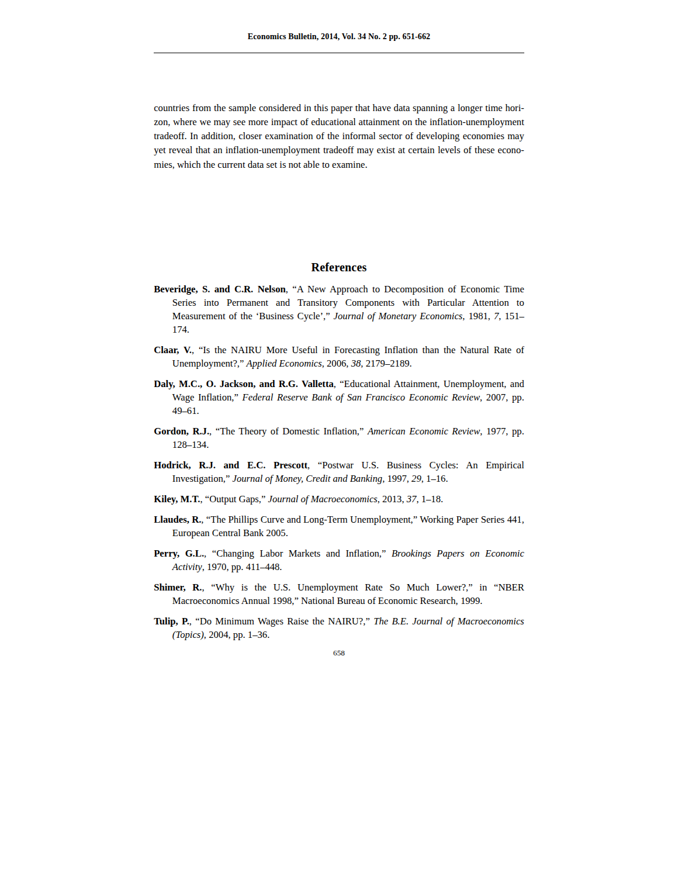Economics Bulletin, 2014, Vol. 34 No. 2 pp. 651-662
countries from the sample considered in this paper that have data spanning a longer time horizon, where we may see more impact of educational attainment on the inflation-unemployment tradeoff. In addition, closer examination of the informal sector of developing economies may yet reveal that an inflation-unemployment tradeoff may exist at certain levels of these economies, which the current data set is not able to examine.
References
Beveridge, S. and C.R. Nelson, “A New Approach to Decomposition of Economic Time Series into Permanent and Transitory Components with Particular Attention to Measurement of the ‘Business Cycle’,” Journal of Monetary Economics, 1981, 7, 151–174.
Claar, V., “Is the NAIRU More Useful in Forecasting Inflation than the Natural Rate of Unemployment?,” Applied Economics, 2006, 38, 2179–2189.
Daly, M.C., O. Jackson, and R.G. Valletta, “Educational Attainment, Unemployment, and Wage Inflation,” Federal Reserve Bank of San Francisco Economic Review, 2007, pp. 49–61.
Gordon, R.J., “The Theory of Domestic Inflation,” American Economic Review, 1977, pp. 128–134.
Hodrick, R.J. and E.C. Prescott, “Postwar U.S. Business Cycles: An Empirical Investigation,” Journal of Money, Credit and Banking, 1997, 29, 1–16.
Kiley, M.T., “Output Gaps,” Journal of Macroeconomics, 2013, 37, 1–18.
Llaudes, R., “The Phillips Curve and Long-Term Unemployment,” Working Paper Series 441, European Central Bank 2005.
Perry, G.L., “Changing Labor Markets and Inflation,” Brookings Papers on Economic Activity, 1970, pp. 411–448.
Shimer, R., “Why is the U.S. Unemployment Rate So Much Lower?,” in “NBER Macroeconomics Annual 1998,” National Bureau of Economic Research, 1999.
Tulip, P., “Do Minimum Wages Raise the NAIRU?,” The B.E. Journal of Macroeconomics (Topics), 2004, pp. 1–36.
658